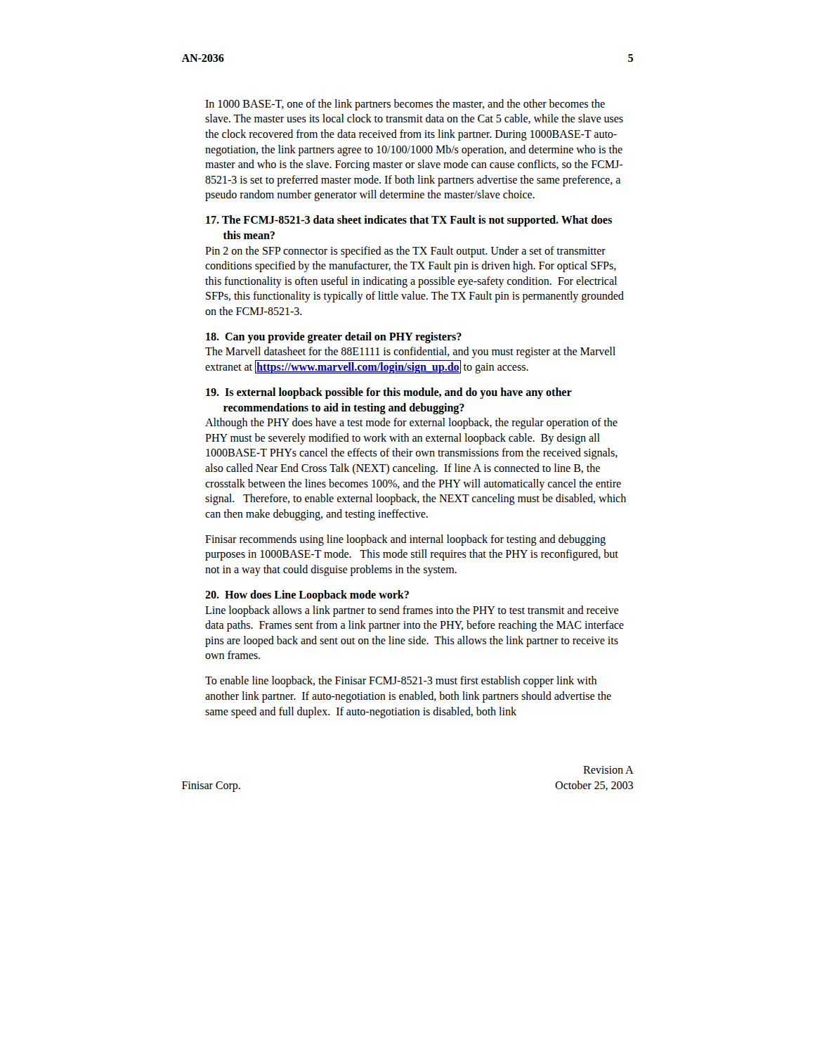AN-2036 5
In 1000 BASE-T, one of the link partners becomes the master, and the other becomes the slave. The master uses its local clock to transmit data on the Cat 5 cable, while the slave uses the clock recovered from the data received from its link partner. During 1000BASE-T auto-negotiation, the link partners agree to 10/100/1000 Mb/s operation, and determine who is the master and who is the slave. Forcing master or slave mode can cause conflicts, so the FCMJ-8521-3 is set to preferred master mode. If both link partners advertise the same preference, a pseudo random number generator will determine the master/slave choice.
17. The FCMJ-8521-3 data sheet indicates that TX Fault is not supported. What does this mean?
Pin 2 on the SFP connector is specified as the TX Fault output. Under a set of transmitter conditions specified by the manufacturer, the TX Fault pin is driven high. For optical SFPs, this functionality is often useful in indicating a possible eye-safety condition. For electrical SFPs, this functionality is typically of little value. The TX Fault pin is permanently grounded on the FCMJ-8521-3.
18. Can you provide greater detail on PHY registers?
The Marvell datasheet for the 88E1111 is confidential, and you must register at the Marvell extranet at https://www.marvell.com/login/sign_up.do to gain access.
19. Is external loopback possible for this module, and do you have any other recommendations to aid in testing and debugging?
Although the PHY does have a test mode for external loopback, the regular operation of the PHY must be severely modified to work with an external loopback cable. By design all 1000BASE-T PHYs cancel the effects of their own transmissions from the received signals, also called Near End Cross Talk (NEXT) canceling. If line A is connected to line B, the crosstalk between the lines becomes 100%, and the PHY will automatically cancel the entire signal. Therefore, to enable external loopback, the NEXT canceling must be disabled, which can then make debugging, and testing ineffective.
Finisar recommends using line loopback and internal loopback for testing and debugging purposes in 1000BASE-T mode. This mode still requires that the PHY is reconfigured, but not in a way that could disguise problems in the system.
20. How does Line Loopback mode work?
Line loopback allows a link partner to send frames into the PHY to test transmit and receive data paths. Frames sent from a link partner into the PHY, before reaching the MAC interface pins are looped back and sent out on the line side. This allows the link partner to receive its own frames.
To enable line loopback, the Finisar FCMJ-8521-3 must first establish copper link with another link partner. If auto-negotiation is enabled, both link partners should advertise the same speed and full duplex. If auto-negotiation is disabled, both link
Finisar Corp.
Revision A
October 25, 2003